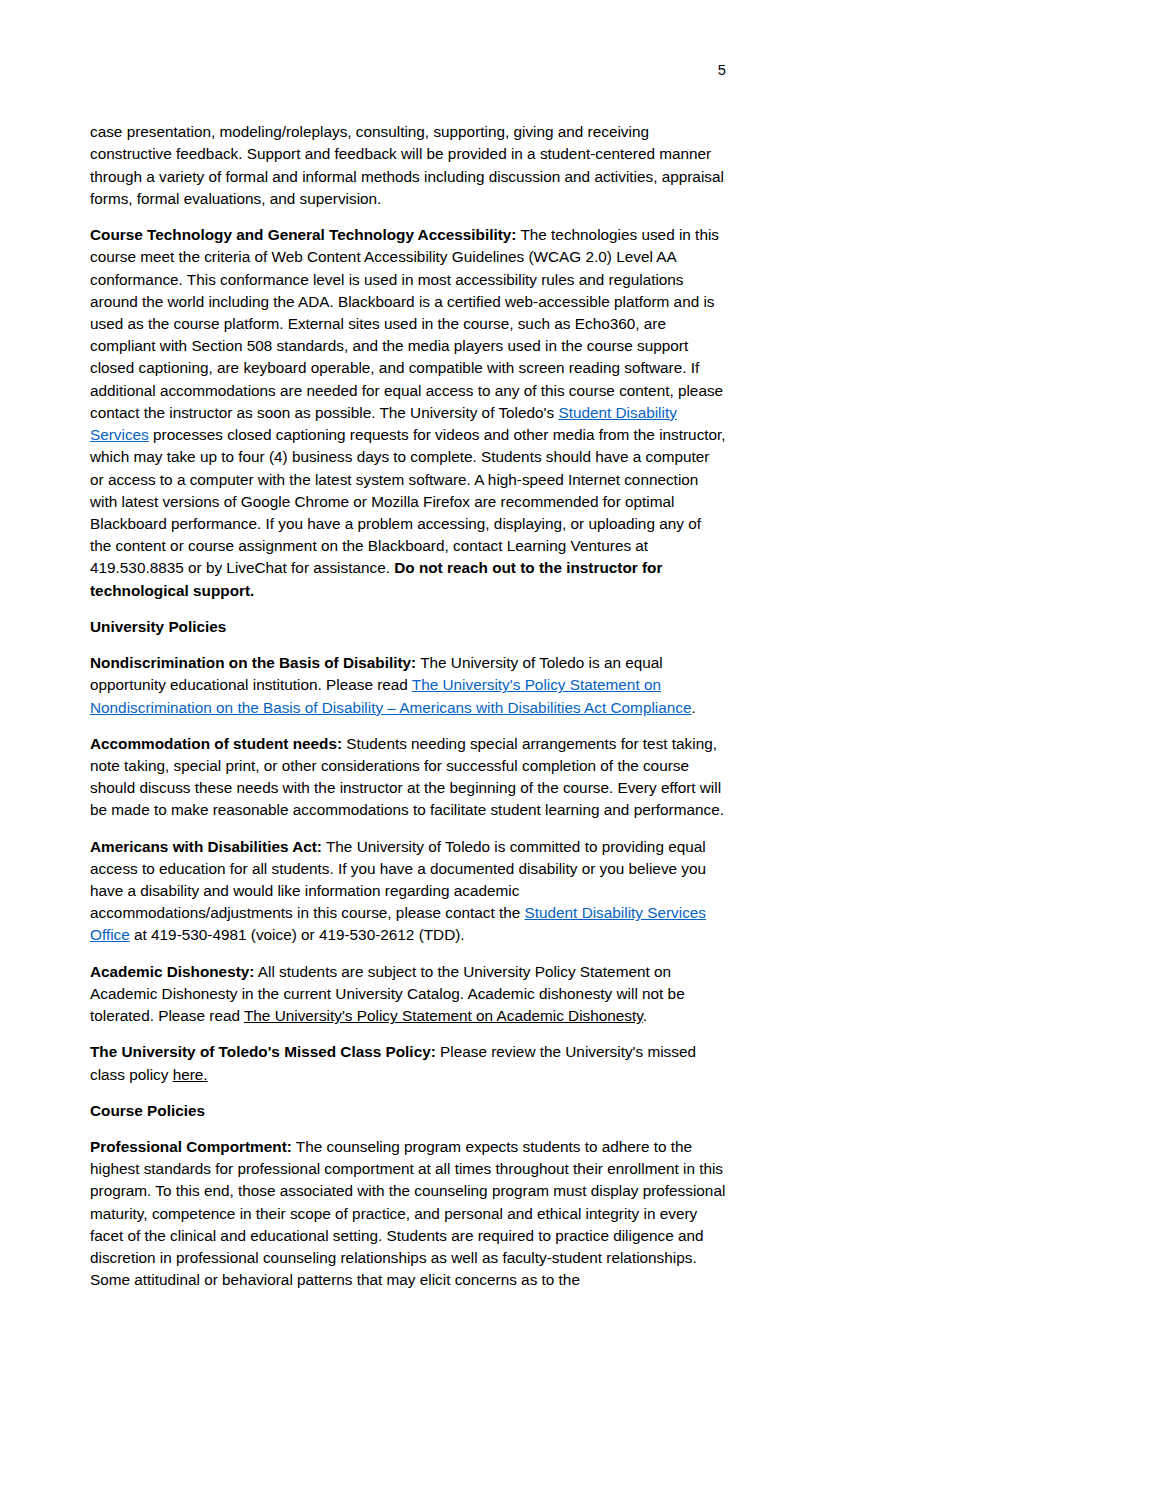5
case presentation, modeling/roleplays, consulting, supporting, giving and receiving constructive feedback. Support and feedback will be provided in a student-centered manner through a variety of formal and informal methods including discussion and activities, appraisal forms, formal evaluations, and supervision.
Course Technology and General Technology Accessibility: The technologies used in this course meet the criteria of Web Content Accessibility Guidelines (WCAG 2.0) Level AA conformance. This conformance level is used in most accessibility rules and regulations around the world including the ADA. Blackboard is a certified web-accessible platform and is used as the course platform. External sites used in the course, such as Echo360, are compliant with Section 508 standards, and the media players used in the course support closed captioning, are keyboard operable, and compatible with screen reading software. If additional accommodations are needed for equal access to any of this course content, please contact the instructor as soon as possible. The University of Toledo's Student Disability Services processes closed captioning requests for videos and other media from the instructor, which may take up to four (4) business days to complete. Students should have a computer or access to a computer with the latest system software. A high-speed Internet connection with latest versions of Google Chrome or Mozilla Firefox are recommended for optimal Blackboard performance. If you have a problem accessing, displaying, or uploading any of the content or course assignment on the Blackboard, contact Learning Ventures at 419.530.8835 or by LiveChat for assistance. Do not reach out to the instructor for technological support.
University Policies
Nondiscrimination on the Basis of Disability: The University of Toledo is an equal opportunity educational institution. Please read The University's Policy Statement on Nondiscrimination on the Basis of Disability – Americans with Disabilities Act Compliance.
Accommodation of student needs: Students needing special arrangements for test taking, note taking, special print, or other considerations for successful completion of the course should discuss these needs with the instructor at the beginning of the course. Every effort will be made to make reasonable accommodations to facilitate student learning and performance.
Americans with Disabilities Act: The University of Toledo is committed to providing equal access to education for all students. If you have a documented disability or you believe you have a disability and would like information regarding academic accommodations/adjustments in this course, please contact the Student Disability Services Office at 419-530-4981 (voice) or 419-530-2612 (TDD).
Academic Dishonesty: All students are subject to the University Policy Statement on Academic Dishonesty in the current University Catalog. Academic dishonesty will not be tolerated. Please read The University's Policy Statement on Academic Dishonesty.
The University of Toledo's Missed Class Policy: Please review the University's missed class policy here.
Course Policies
Professional Comportment: The counseling program expects students to adhere to the highest standards for professional comportment at all times throughout their enrollment in this program. To this end, those associated with the counseling program must display professional maturity, competence in their scope of practice, and personal and ethical integrity in every facet of the clinical and educational setting. Students are required to practice diligence and discretion in professional counseling relationships as well as faculty-student relationships. Some attitudinal or behavioral patterns that may elicit concerns as to the